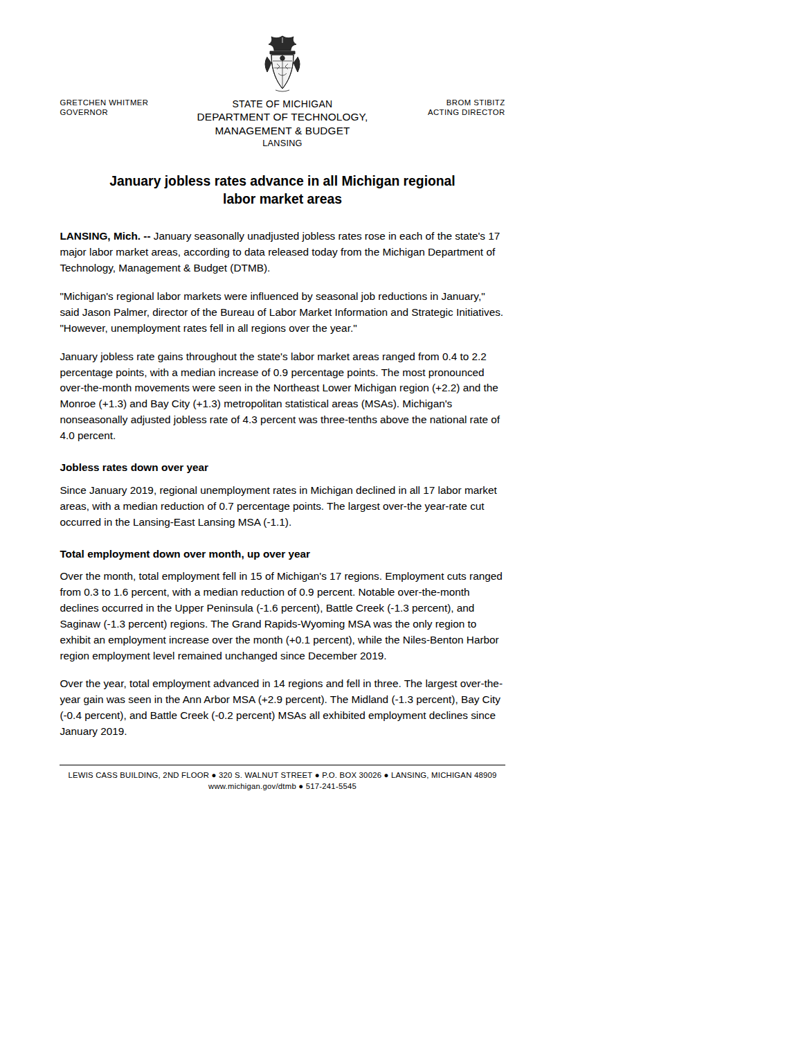| GRETCHEN WHITMER GOVERNOR | STATE OF MICHIGAN DEPARTMENT OF TECHNOLOGY, MANAGEMENT & BUDGET LANSING | BROM STIBITZ ACTING DIRECTOR |
January jobless rates advance in all Michigan regional
labor market areas
LANSING, Mich. -- January seasonally unadjusted jobless rates rose in each of the state's 17 major labor market areas, according to data released today from the Michigan Department of Technology, Management & Budget (DTMB).
"Michigan's regional labor markets were influenced by seasonal job reductions in January," said Jason Palmer, director of the Bureau of Labor Market Information and Strategic Initiatives. "However, unemployment rates fell in all regions over the year."
January jobless rate gains throughout the state's labor market areas ranged from 0.4 to 2.2 percentage points, with a median increase of 0.9 percentage points. The most pronounced over-the-month movements were seen in the Northeast Lower Michigan region (+2.2) and the Monroe (+1.3) and Bay City (+1.3) metropolitan statistical areas (MSAs). Michigan's nonseasonally adjusted jobless rate of 4.3 percent was three-tenths above the national rate of 4.0 percent.
Jobless rates down over year
Since January 2019, regional unemployment rates in Michigan declined in all 17 labor market areas, with a median reduction of 0.7 percentage points. The largest over-the year-rate cut occurred in the Lansing-East Lansing MSA (-1.1).
Total employment down over month, up over year
Over the month, total employment fell in 15 of Michigan's 17 regions. Employment cuts ranged from 0.3 to 1.6 percent, with a median reduction of 0.9 percent. Notable over-the-month declines occurred in the Upper Peninsula (-1.6 percent), Battle Creek (-1.3 percent), and Saginaw (-1.3 percent) regions. The Grand Rapids-Wyoming MSA was the only region to exhibit an employment increase over the month (+0.1 percent), while the Niles-Benton Harbor region employment level remained unchanged since December 2019.
Over the year, total employment advanced in 14 regions and fell in three. The largest over-the-year gain was seen in the Ann Arbor MSA (+2.9 percent). The Midland (-1.3 percent), Bay City (-0.4 percent), and Battle Creek (-0.2 percent) MSAs all exhibited employment declines since January 2019.
LEWIS CASS BUILDING, 2ND FLOOR ● 320 S. WALNUT STREET ● P.O. BOX 30026 ● LANSING, MICHIGAN 48909
www.michigan.gov/dtmb ● 517-241-5545